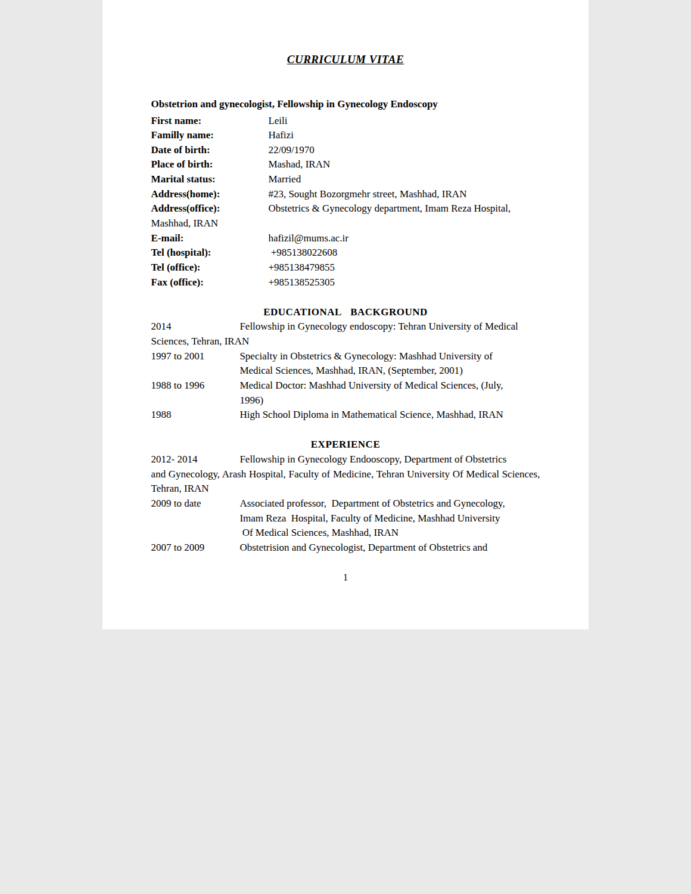CURRICULUM VITAE
Obstetrion and gynecologist, Fellowship in Gynecology Endoscopy
| First name: | Leili |
| Familly name: | Hafizi |
| Date of birth: | 22/09/1970 |
| Place of birth: | Mashad, IRAN |
| Marital status: | Married |
| Address(home): | #23, Sought Bozorgmehr street, Mashhad, IRAN |
| Address(office): | Obstetrics & Gynecology department, Imam Reza Hospital, |
Mashhad, IRAN
| E-mail: | hafizil@mums.ac.ir |
| Tel (hospital): | +985138022608 |
| Tel (office): | +985138479855 |
| Fax (office): | +985138525305 |
EDUCATIONAL BACKGROUND
2014
Fellowship in Gynecology endoscopy: Tehran University of Medical
Sciences, Tehran, IRAN
1997 to 2001
Specialty in Obstetrics & Gynecology: Mashhad University of
Medical Sciences, Mashhad, IRAN, (September, 2001)
1988 to 1996
Medical Doctor: Mashhad University of Medical Sciences, (July,
1996)
1988
High School Diploma in Mathematical Science, Mashhad, IRAN
EXPERIENCE
2012- 2014
Fellowship in Gynecology Endooscopy, Department of Obstetrics
and Gynecology, Arash Hospital, Faculty of Medicine, Tehran University Of Medical Sciences, Tehran, IRAN
2009 to date
Associated professor, Department of Obstetrics and Gynecology,
Imam Reza Hospital, Faculty of Medicine, Mashhad University
Of Medical Sciences, Mashhad, IRAN
2007 to 2009
Obstetrision and Gynecologist, Department of Obstetrics and
1